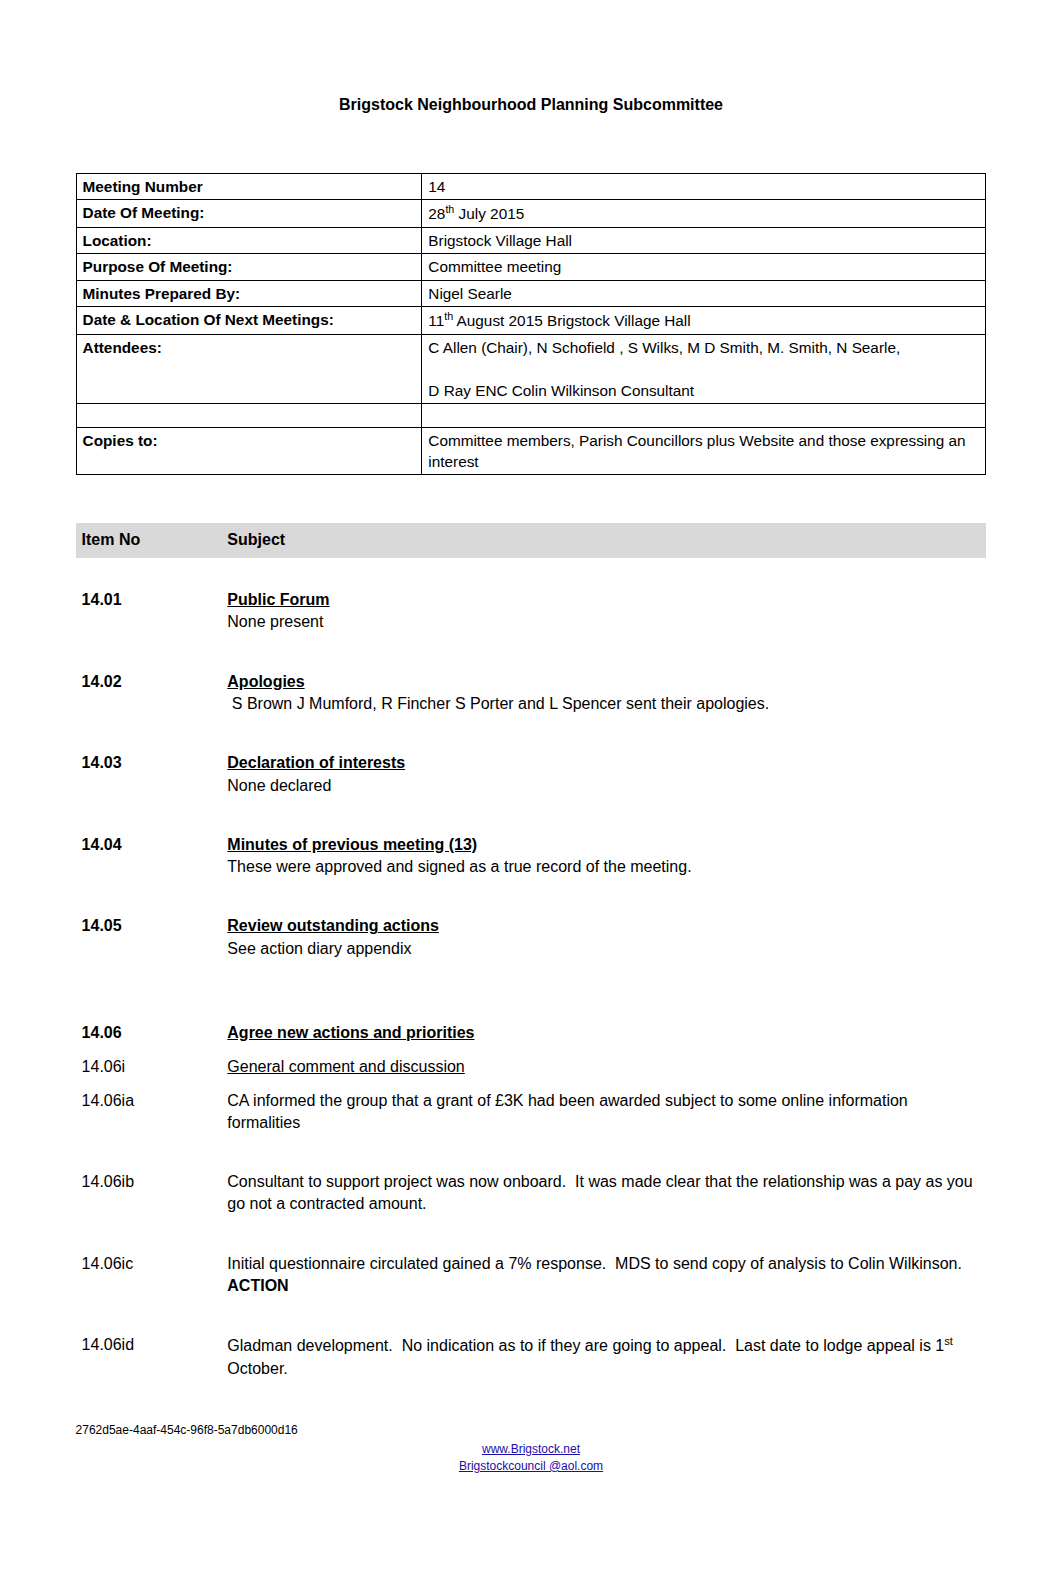Brigstock Neighbourhood Planning Subcommittee
| Meeting Number | 14 |
| Date Of Meeting: | 28 th July 2015 |
| Location: | Brigstock Village Hall |
| Purpose Of Meeting: | Committee meeting |
| Minutes Prepared By: | Nigel Searle |
| Date & Location Of Next Meetings: | 11 th August 2015 Brigstock Village Hall |
| Attendees: | C Allen (Chair), N Schofield , S Wilks, M D Smith, M. Smith, N Searle, D Ray ENC Colin Wilkinson Consultant |
| Copies to: | Committee members, Parish Councillors plus Website and those expressing an interest |
| Item No | Subject |
| --- | --- |
| 14.01 | Public Forum None present |
| 14.02 | Apologies S Brown J Mumford, R Fincher S Porter and L Spencer sent their apologies. |
| 14.03 | Declaration of interests None declared |
| 14.04 | Minutes of previous meeting (13) These were approved and signed as a true record of the meeting. |
| 14.05 | Review outstanding actions See action diary appendix |
| 14.06 | Agree new actions and priorities |
| 14.06i | General comment and discussion |
| 14.06ia | CA informed the group that a grant of £3K had been awarded subject to some online information formalities |
| 14.06ib | Consultant to support project was now onboard. It was made clear that the relationship was a pay as you go not a contracted amount. |
| 14.06ic | Initial questionnaire circulated gained a 7% response. MDS to send copy of analysis to Colin Wilkinson. ACTION |
| 14.06id | Gladman development. No indication as to if they are going to appeal. Last date to lodge appeal is 1 st October. |
2762d5ae-4aaf-454c-96f8-5a7db6000d16
www.Brigstock.net
Brigstockcouncil @aol.com